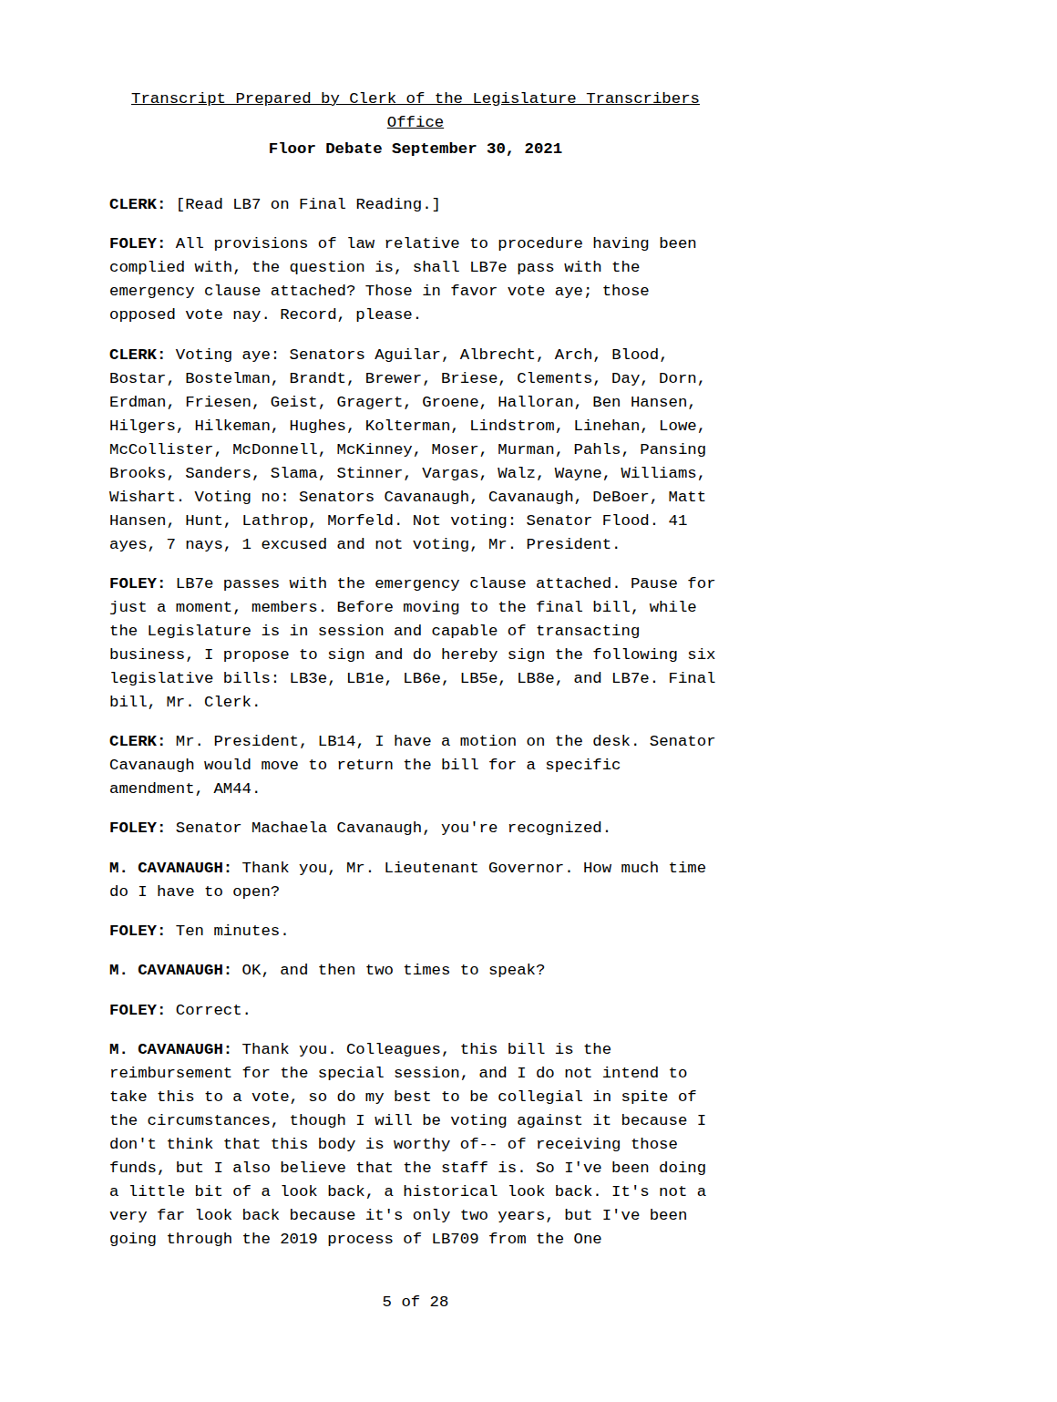Transcript Prepared by Clerk of the Legislature Transcribers Office
Floor Debate September 30, 2021
CLERK: [Read LB7 on Final Reading.]
FOLEY: All provisions of law relative to procedure having been complied with, the question is, shall LB7e pass with the emergency clause attached? Those in favor vote aye; those opposed vote nay. Record, please.
CLERK: Voting aye: Senators Aguilar, Albrecht, Arch, Blood, Bostar, Bostelman, Brandt, Brewer, Briese, Clements, Day, Dorn, Erdman, Friesen, Geist, Gragert, Groene, Halloran, Ben Hansen, Hilgers, Hilkeman, Hughes, Kolterman, Lindstrom, Linehan, Lowe, McCollister, McDonnell, McKinney, Moser, Murman, Pahls, Pansing Brooks, Sanders, Slama, Stinner, Vargas, Walz, Wayne, Williams, Wishart. Voting no: Senators Cavanaugh, Cavanaugh, DeBoer, Matt Hansen, Hunt, Lathrop, Morfeld. Not voting: Senator Flood. 41 ayes, 7 nays, 1 excused and not voting, Mr. President.
FOLEY: LB7e passes with the emergency clause attached. Pause for just a moment, members. Before moving to the final bill, while the Legislature is in session and capable of transacting business, I propose to sign and do hereby sign the following six legislative bills: LB3e, LB1e, LB6e, LB5e, LB8e, and LB7e. Final bill, Mr. Clerk.
CLERK: Mr. President, LB14, I have a motion on the desk. Senator Cavanaugh would move to return the bill for a specific amendment, AM44.
FOLEY: Senator Machaela Cavanaugh, you're recognized.
M. CAVANAUGH: Thank you, Mr. Lieutenant Governor. How much time do I have to open?
FOLEY: Ten minutes.
M. CAVANAUGH: OK, and then two times to speak?
FOLEY: Correct.
M. CAVANAUGH: Thank you. Colleagues, this bill is the reimbursement for the special session, and I do not intend to take this to a vote, so do my best to be collegial in spite of the circumstances, though I will be voting against it because I don't think that this body is worthy of-- of receiving those funds, but I also believe that the staff is. So I've been doing a little bit of a look back, a historical look back. It's not a very far look back because it's only two years, but I've been going through the 2019 process of LB709 from the One
5 of 28